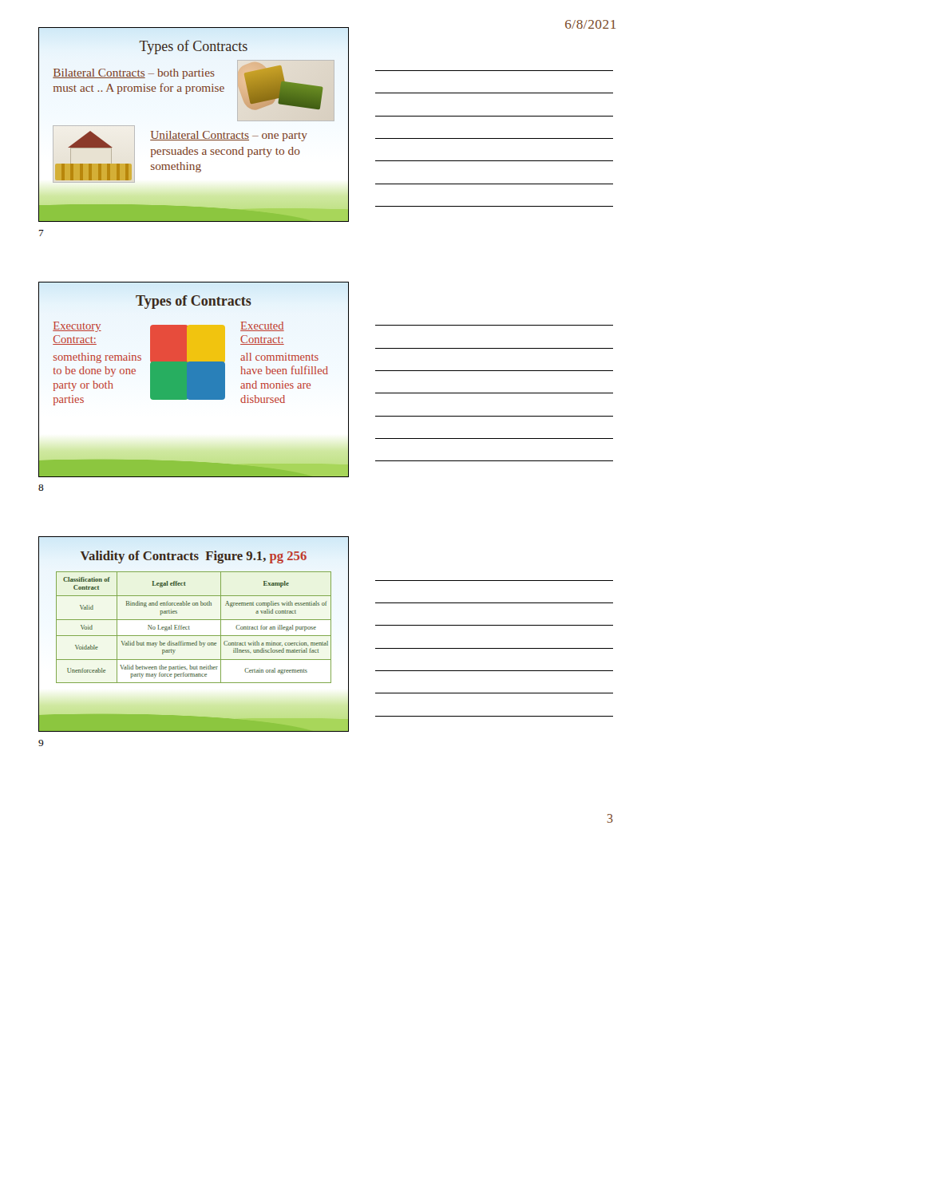6/8/2021
Types of Contracts
Bilateral Contracts – both parties must act .. A promise for a promise
Unilateral Contracts – one party persuades a second party to do something
7
Types of Contracts
Executory
Contract:
something remains to be done by one party or both parties
Executed
Contract:
all commitments have been fulfilled and monies are disbursed
8
Validity of Contracts Figure 9.1, pg 256
| Classification of Contract | Legal effect | Example |
| --- | --- | --- |
| Valid | Binding and enforceable on both parties | Agreement complies with essentials of a valid contract |
| Void | No Legal Effect | Contract for an illegal purpose |
| Voidable | Valid but may be disaffirmed by one party | Contract with a minor, coercion, mental illness, undisclosed material fact |
| Unenforceable | Valid between the parties, but neither party may force performance | Certain oral agreements |
9
3